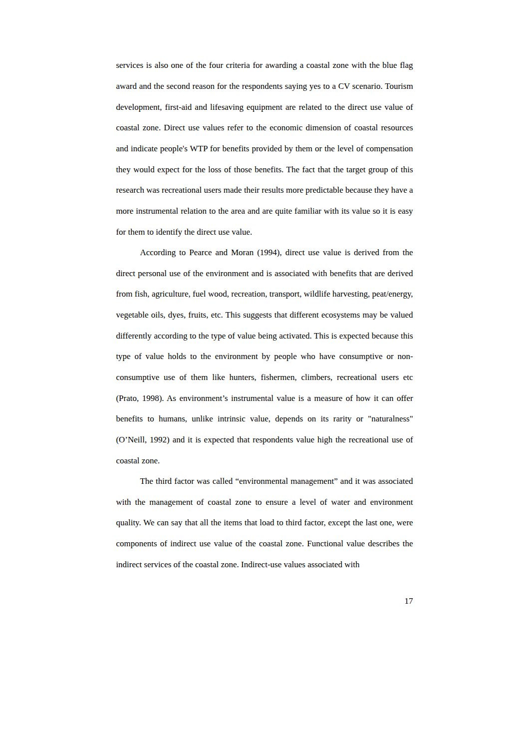services is also one of the four criteria for awarding a coastal zone with the blue flag award and the second reason for the respondents saying yes to a CV scenario. Tourism development, first-aid and lifesaving equipment are related to the direct use value of coastal zone. Direct use values refer to the economic dimension of coastal resources and indicate people's WTP for benefits provided by them or the level of compensation they would expect for the loss of those benefits. The fact that the target group of this research was recreational users made their results more predictable because they have a more instrumental relation to the area and are quite familiar with its value so it is easy for them to identify the direct use value.
According to Pearce and Moran (1994), direct use value is derived from the direct personal use of the environment and is associated with benefits that are derived from fish, agriculture, fuel wood, recreation, transport, wildlife harvesting, peat/energy, vegetable oils, dyes, fruits, etc. This suggests that different ecosystems may be valued differently according to the type of value being activated. This is expected because this type of value holds to the environment by people who have consumptive or non-consumptive use of them like hunters, fishermen, climbers, recreational users etc (Prato, 1998). As environment’s instrumental value is a measure of how it can offer benefits to humans, unlike intrinsic value, depends on its rarity or "naturalness" (O’Neill, 1992) and it is expected that respondents value high the recreational use of coastal zone.
The third factor was called “environmental management” and it was associated with the management of coastal zone to ensure a level of water and environment quality. We can say that all the items that load to third factor, except the last one, were components of indirect use value of the coastal zone. Functional value describes the indirect services of the coastal zone. Indirect-use values associated with
17